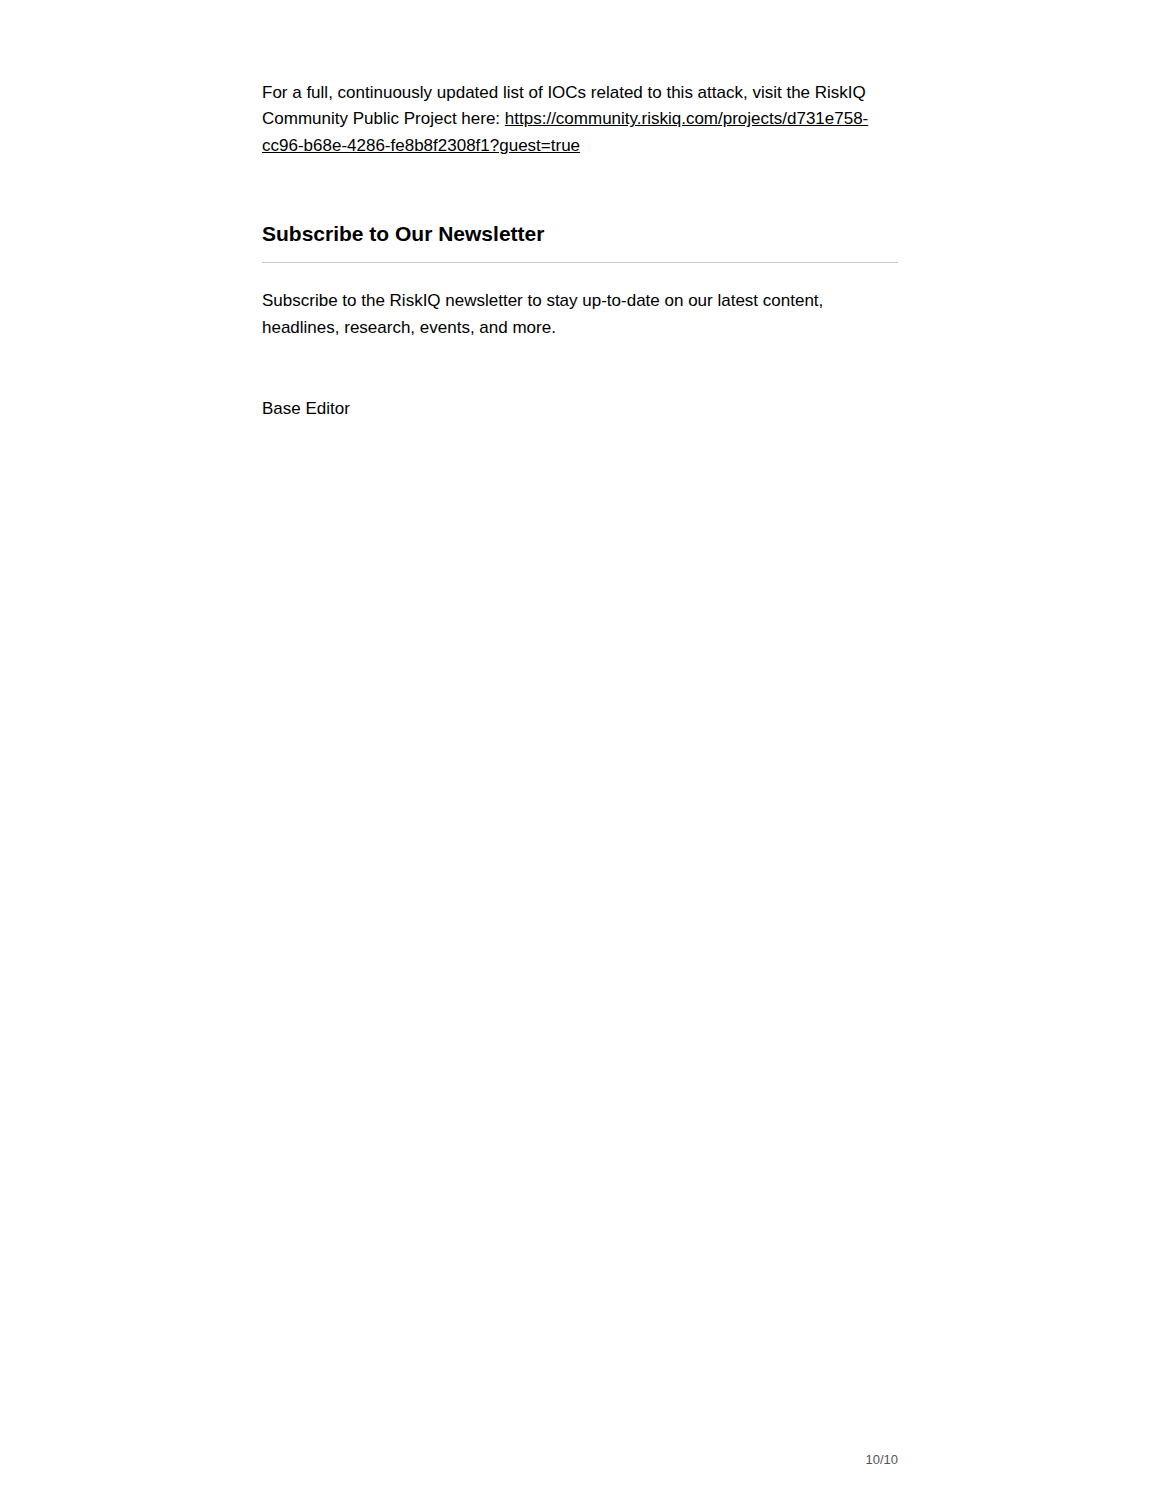For a full, continuously updated list of IOCs related to this attack, visit the RiskIQ Community Public Project here: https://community.riskiq.com/projects/d731e758-cc96-b68e-4286-fe8b8f2308f1?guest=true
Subscribe to Our Newsletter
Subscribe to the RiskIQ newsletter to stay up-to-date on our latest content, headlines, research, events, and more.
Base Editor
10/10